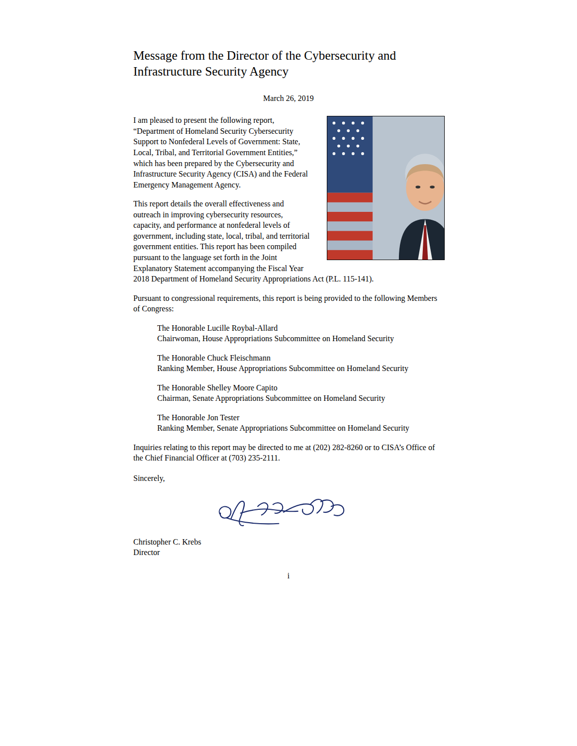Message from the Director of the Cybersecurity and
Infrastructure Security Agency
March 26, 2019
I am pleased to present the following report, “Department of Homeland Security Cybersecurity Support to Nonfederal Levels of Government: State, Local, Tribal, and Territorial Government Entities,” which has been prepared by the Cybersecurity and Infrastructure Security Agency (CISA) and the Federal Emergency Management Agency.
This report details the overall effectiveness and outreach in improving cybersecurity resources, capacity, and performance at nonfederal levels of government, including state, local, tribal, and territorial government entities. This report has been compiled pursuant to the language set forth in the Joint Explanatory Statement accompanying the Fiscal Year 2018 Department of Homeland Security Appropriations Act (P.L. 115-141).
Pursuant to congressional requirements, this report is being provided to the following Members of Congress:
The Honorable Lucille Roybal-Allard
Chairwoman, House Appropriations Subcommittee on Homeland Security
The Honorable Chuck Fleischmann
Ranking Member, House Appropriations Subcommittee on Homeland Security
The Honorable Shelley Moore Capito
Chairman, Senate Appropriations Subcommittee on Homeland Security
The Honorable Jon Tester
Ranking Member, Senate Appropriations Subcommittee on Homeland Security
Inquiries relating to this report may be directed to me at (202) 282-8260 or to CISA’s Office of the Chief Financial Officer at (703) 235-2111.
Sincerely,
Christopher C. Krebs
Director
i